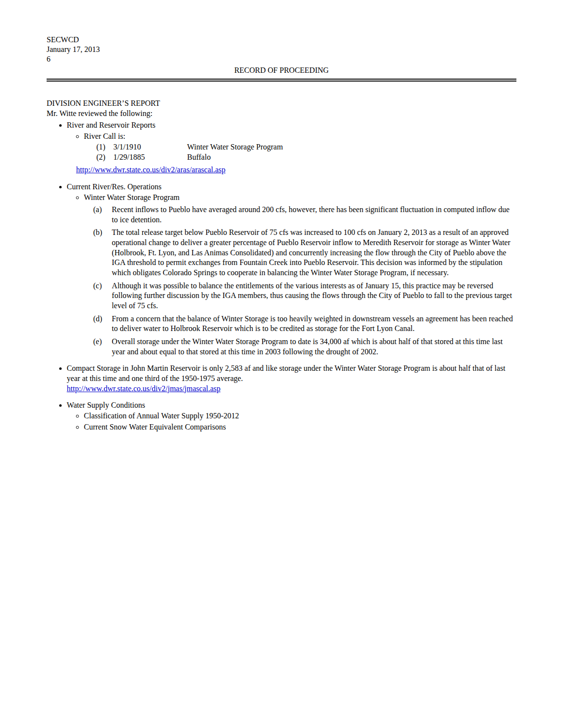SECWCD
January 17, 2013
6
RECORD OF PROCEEDING
Division Engineer’s Report
Mr. Witte reviewed the following:
River and Reservoir Reports
River Call is:
3/1/1910 Winter Water Storage Program
1/29/1885 Buffalo
http://www.dwr.state.co.us/div2/aras/arascal.asp
Current River/Res. Operations
Winter Water Storage Program
Recent inflows to Pueblo have averaged around 200 cfs, however, there has been significant fluctuation in computed inflow due to ice detention.
The total release target below Pueblo Reservoir of 75 cfs was increased to 100 cfs on January 2, 2013 as a result of an approved operational change to deliver a greater percentage of Pueblo Reservoir inflow to Meredith Reservoir for storage as Winter Water (Holbrook, Ft. Lyon, and Las Animas Consolidated) and concurrently increasing the flow through the City of Pueblo above the IGA threshold to permit exchanges from Fountain Creek into Pueblo Reservoir. This decision was informed by the stipulation which obligates Colorado Springs to cooperate in balancing the Winter Water Storage Program, if necessary.
Although it was possible to balance the entitlements of the various interests as of January 15, this practice may be reversed following further discussion by the IGA members, thus causing the flows through the City of Pueblo to fall to the previous target level of 75 cfs.
From a concern that the balance of Winter Storage is too heavily weighted in downstream vessels an agreement has been reached to deliver water to Holbrook Reservoir which is to be credited as storage for the Fort Lyon Canal.
Overall storage under the Winter Water Storage Program to date is 34,000 af which is about half of that stored at this time last year and about equal to that stored at this time in 2003 following the drought of 2002.
Compact Storage in John Martin Reservoir is only 2,583 af and like storage under the Winter Water Storage Program is about half that of last year at this time and one third of the 1950-1975 average.
http://www.dwr.state.co.us/div2/jmas/jmascal.asp
Water Supply Conditions
Classification of Annual Water Supply 1950-2012
Current Snow Water Equivalent Comparisons